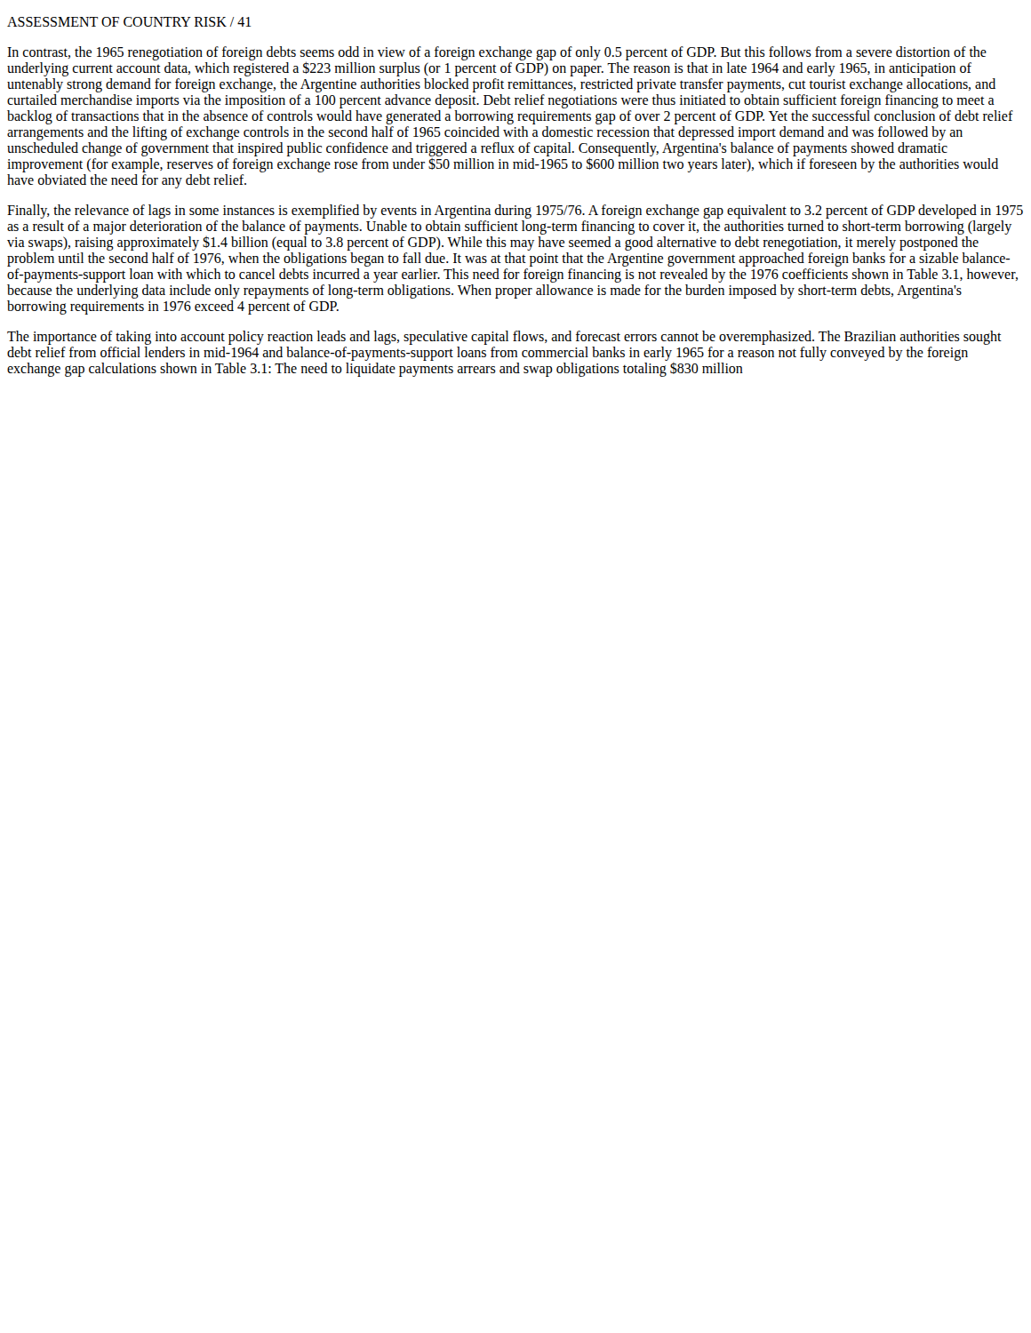ASSESSMENT OF COUNTRY RISK / 41
In contrast, the 1965 renegotiation of foreign debts seems odd in view of a foreign exchange gap of only 0.5 percent of GDP. But this follows from a severe distortion of the underlying current account data, which registered a $223 million surplus (or 1 percent of GDP) on paper. The reason is that in late 1964 and early 1965, in anticipation of untenably strong demand for foreign exchange, the Argentine authorities blocked profit remittances, restricted private transfer payments, cut tourist exchange allocations, and curtailed merchandise imports via the imposition of a 100 percent advance deposit. Debt relief negotiations were thus initiated to obtain sufficient foreign financing to meet a backlog of transactions that in the absence of controls would have generated a borrowing requirements gap of over 2 percent of GDP. Yet the successful conclusion of debt relief arrangements and the lifting of exchange controls in the second half of 1965 coincided with a domestic recession that depressed import demand and was followed by an unscheduled change of government that inspired public confidence and triggered a reflux of capital. Consequently, Argentina's balance of payments showed dramatic improvement (for example, reserves of foreign exchange rose from under $50 million in mid-1965 to $600 million two years later), which if foreseen by the authorities would have obviated the need for any debt relief.
Finally, the relevance of lags in some instances is exemplified by events in Argentina during 1975/76. A foreign exchange gap equivalent to 3.2 percent of GDP developed in 1975 as a result of a major deterioration of the balance of payments. Unable to obtain sufficient long-term financing to cover it, the authorities turned to short-term borrowing (largely via swaps), raising approximately $1.4 billion (equal to 3.8 percent of GDP). While this may have seemed a good alternative to debt renegotiation, it merely postponed the problem until the second half of 1976, when the obligations began to fall due. It was at that point that the Argentine government approached foreign banks for a sizable balance-of-payments-support loan with which to cancel debts incurred a year earlier. This need for foreign financing is not revealed by the 1976 coefficients shown in Table 3.1, however, because the underlying data include only repayments of long-term obligations. When proper allowance is made for the burden imposed by short-term debts, Argentina's borrowing requirements in 1976 exceed 4 percent of GDP.
The importance of taking into account policy reaction leads and lags, speculative capital flows, and forecast errors cannot be overemphasized. The Brazilian authorities sought debt relief from official lenders in mid-1964 and balance-of-payments-support loans from commercial banks in early 1965 for a reason not fully conveyed by the foreign exchange gap calculations shown in Table 3.1: The need to liquidate payments arrears and swap obligations totaling $830 million